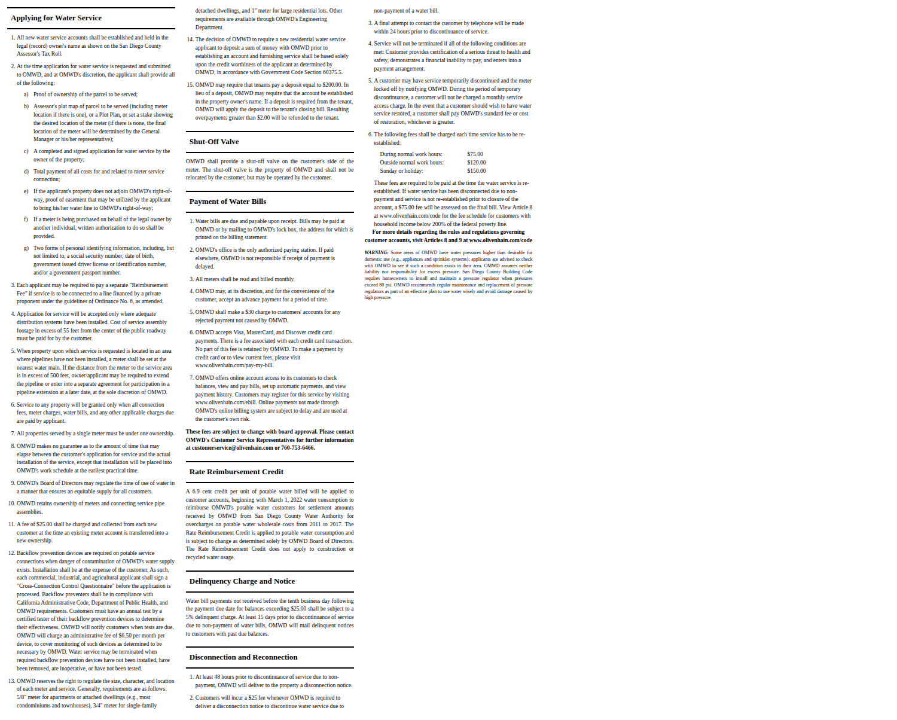Applying for Water Service
All new water service accounts shall be established and held in the legal (record) owner's name as shown on the San Diego County Assessor's Tax Roll.
At the time application for water service is requested and submitted to OMWD, and at OMWD's discretion, the applicant shall provide all of the following:
a) Proof of ownership of the parcel to be served;
b) Assessor's plat map of parcel to be served (including meter location if there is one), or a Plot Plan, or set a stake showing the desired location of the meter (if there is none, the final location of the meter will be determined by the General Manager or his/her representative);
c) A completed and signed application for water service by the owner of the property;
d) Total payment of all costs for and related to meter service connection;
e) If the applicant's property does not adjoin OMWD's right-of-way, proof of easement that may be utilized by the applicant to bring his/her water line to OMWD's right-of-way;
f) If a meter is being purchased on behalf of the legal owner by another individual, written authorization to do so shall be provided.
g) Two forms of personal identifying information, including, but not limited to, a social security number, date of birth, government issued driver license or identification number, and/or a government passport number.
Each applicant may be required to pay a separate "Reimbursement Fee" if service is to be connected to a line financed by a private proponent under the guidelines of Ordinance No. 6, as amended.
Application for service will be accepted only where adequate distribution systems have been installed. Cost of service assembly footage in excess of 55 feet from the center of the public roadway must be paid for by the customer.
When property upon which service is requested is located in an area where pipelines have not been installed, a meter shall be set at the nearest water main. If the distance from the meter to the service area is in excess of 500 feet, owner/applicant may be required to extend the pipeline or enter into a separate agreement for participation in a pipeline extension at a later date, at the sole discretion of OMWD.
Service to any property will be granted only when all connection fees, meter charges, water bills, and any other applicable charges due are paid by applicant.
All properties served by a single meter must be under one ownership.
OMWD makes no guarantee as to the amount of time that may elapse between the customer's application for service and the actual installation of the service, except that installation will be placed into OMWD's work schedule at the earliest practical time.
OMWD's Board of Directors may regulate the time of use of water in a manner that ensures an equitable supply for all customers.
OMWD retains ownership of meters and connecting service pipe assemblies.
A fee of $25.00 shall be charged and collected from each new customer at the time an existing meter account is transferred into a new ownership.
Backflow prevention devices are required on potable service connections when danger of contamination of OMWD's water supply exists. Installation shall be at the expense of the customer. As such, each commercial, industrial, and agricultural applicant shall sign a "Cross-Connection Control Questionnaire" before the application is processed. Backflow preventers shall be in compliance with California Administrative Code, Department of Public Health, and OMWD requirements. Customers must have an annual test by a certified tester of their backflow prevention devices to determine their effectiveness. OMWD will notify customers when tests are due. OMWD will charge an administrative fee of $6.50 per month per device, to cover monitoring of such devices as determined to be necessary by OMWD. Water service may be terminated when required backflow prevention devices have not been installed, have been removed, are inoperative, or have not been tested.
OMWD reserves the right to regulate the size, character, and location of each meter and service. Generally, requirements are as follows: 5/8" meter for apartments or attached dwellings (e.g., most condominiums and townhouses), 3/4" meter for single-family detached dwellings, and 1" meter for large residential lots. Other requirements are available through OMWD's Engineering Department.
The decision of OMWD to require a new residential water service applicant to deposit a sum of money with OMWD prior to establishing an account and furnishing service shall be based solely upon the credit worthiness of the applicant as determined by OMWD, in accordance with Government Code Section 60375.5.
OMWD may require that tenants pay a deposit equal to $200.00. In lieu of a deposit, OMWD may require that the account be established in the property owner's name. If a deposit is required from the tenant, OMWD will apply the deposit to the tenant's closing bill. Resulting overpayments greater than $2.00 will be refunded to the tenant.
Shut-Off Valve
OMWD shall provide a shut-off valve on the customer's side of the meter. The shut-off valve is the property of OMWD and shall not be relocated by the customer, but may be operated by the customer.
Payment of Water Bills
Water bills are due and payable upon receipt. Bills may be paid at OMWD or by mailing to OMWD's lock box, the address for which is printed on the billing statement.
OMWD's office is the only authorized paying station. If paid elsewhere, OMWD is not responsible if receipt of payment is delayed.
All meters shall be read and billed monthly.
OMWD may, at its discretion, and for the convenience of the customer, accept an advance payment for a period of time.
OMWD shall make a $30 charge to customers' accounts for any rejected payment not caused by OMWD.
OMWD accepts Visa, MasterCard, and Discover credit card payments. There is a fee associated with each credit card transaction. No part of this fee is retained by OMWD. To make a payment by credit card or to view current fees, please visit www.olivenhain.com/pay-my-bill.
OMWD offers online account access to its customers to check balances, view and pay bills, set up automatic payments, and view payment history. Customers may register for this service by visiting www.olivenhain.com/ebill. Online payments not made through OMWD's online billing system are subject to delay and are used at the customer's own risk.
These fees are subject to change with board approval. Please contact OMWD's Customer Service Representatives for further information at customerservice@olivenhain.com or 760-753-6466.
Rate Reimbursement Credit
A 6.9 cent credit per unit of potable water billed will be applied to customer accounts, beginning with March 1, 2022 water consumption to reimburse OMWD's potable water customers for settlement amounts received by OMWD from San Diego County Water Authority for overcharges on potable water wholesale costs from 2011 to 2017. The Rate Reimbursement Credit is applied to potable water consumption and is subject to change as determined solely by OMWD Board of Directors. The Rate Reimbursement Credit does not apply to construction or recycled water usage.
Delinquency Charge and Notice
Water bill payments not received before the tenth business day following the payment due date for balances exceeding $25.00 shall be subject to a 5% delinquent charge. At least 15 days prior to discontinuance of service due to non-payment of water bills, OMWD will mail delinquent notices to customers with past due balances.
Disconnection and Reconnection
At least 48 hours prior to discontinuance of service due to non-payment, OMWD will deliver to the property a disconnection notice.
Customers will incur a $25 fee whenever OMWD is required to deliver a disconnection notice to discontinue water service due to non-payment of a water bill.
A final attempt to contact the customer by telephone will be made within 24 hours prior to discontinuance of service.
Service will not be terminated if all of the following conditions are met: Customer provides certification of a serious threat to health and safety, demonstrates a financial inability to pay, and enters into a payment arrangement.
A customer may have service temporarily discontinued and the meter locked off by notifying OMWD. During the period of temporary discontinuance, a customer will not be charged a monthly service access charge. In the event that a customer should wish to have water service restored, a customer shall pay OMWD's standard fee or cost of restoration, whichever is greater.
The following fees shall be charged each time service has to be re-established:
During normal work hours:$75.00
Outside normal work hours:$120.00
Sunday or holiday:$150.00
These fees are required to be paid at the time the water service is re-established. If water service has been disconnected due to non-payment and service is not re-established prior to closure of the account, a $75.00 fee will be assessed on the final bill. View Article 8 at www.olivenhain.com/code for the fee schedule for customers with household income below 200% of the federal poverty line.
For more details regarding the rules and regulations governing customer accounts, visit Articles 8 and 9 at www.olivenhain.com/code
WARNING: Some areas of OMWD have water pressures higher than desirable for domestic use (e.g., appliances and sprinkler systems); applicants are advised to check with OMWD to see if such a condition exists in their area. OMWD assumes neither liability nor responsibility for excess pressure. San Diego County Building Code requires homeowners to install and maintain a pressure regulator when pressures exceed 80 psi. OMWD recommends regular maintenance and replacement of pressure regulators as part of an effective plan to use water wisely and avoid damage caused by high pressure.